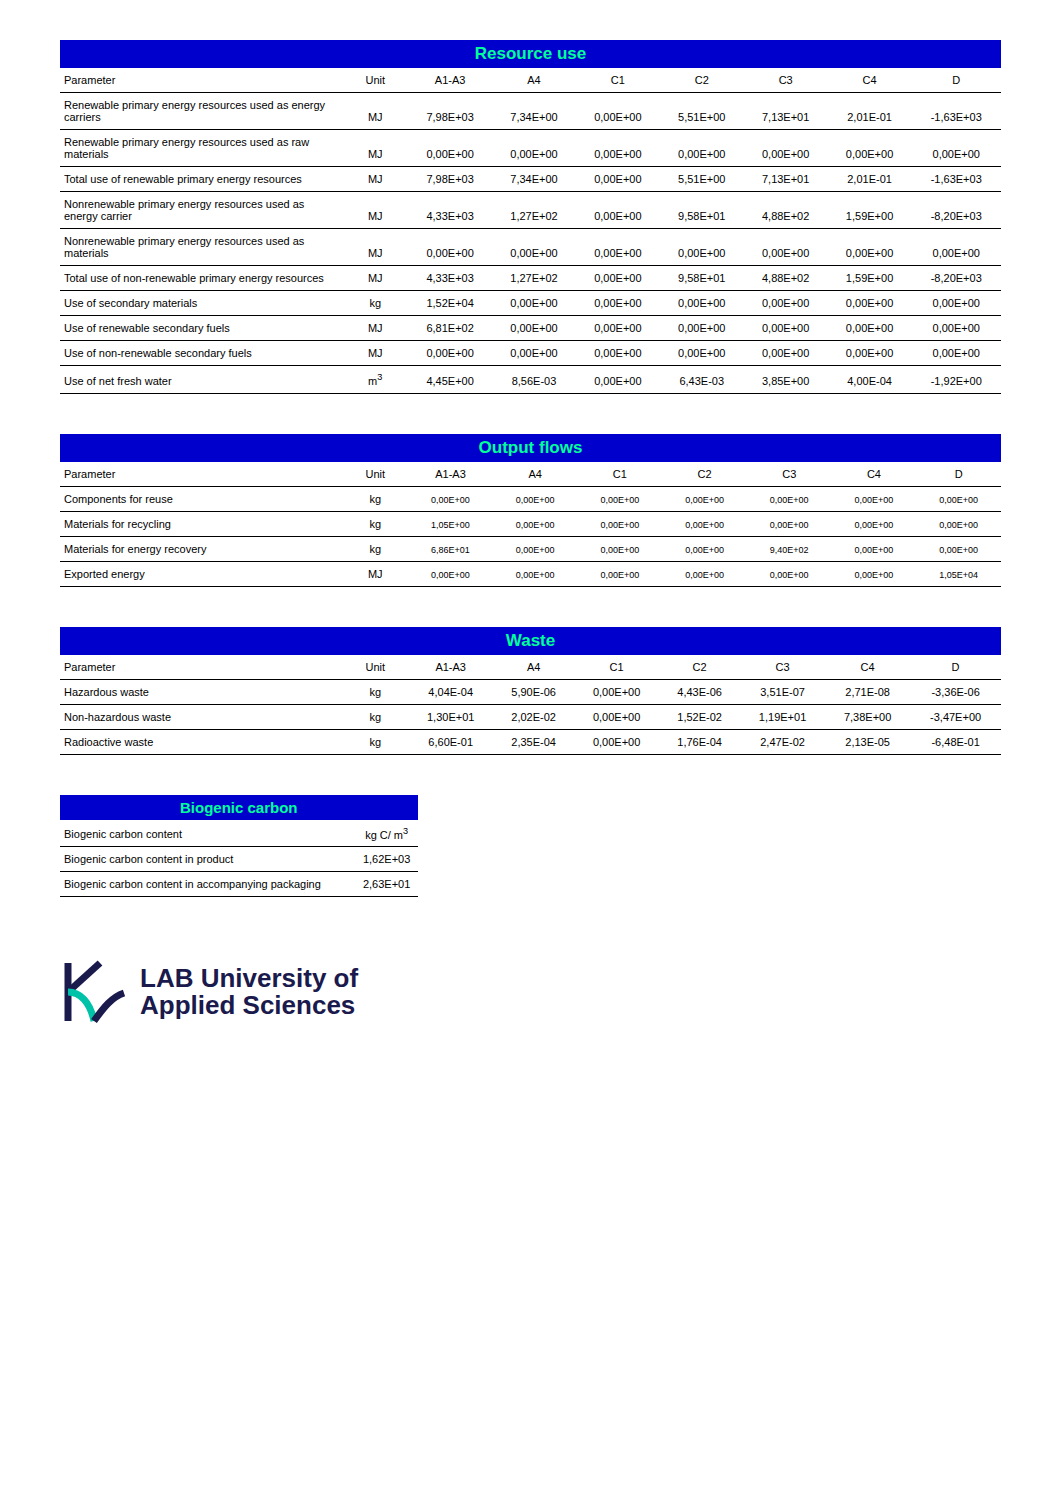Resource use
| Parameter | Unit | A1-A3 | A4 | C1 | C2 | C3 | C4 | D |
| --- | --- | --- | --- | --- | --- | --- | --- | --- |
| Renewable primary energy resources used as energy carriers | MJ | 7,98E+03 | 7,34E+00 | 0,00E+00 | 5,51E+00 | 7,13E+01 | 2,01E-01 | -1,63E+03 |
| Renewable primary energy resources used as raw materials | MJ | 0,00E+00 | 0,00E+00 | 0,00E+00 | 0,00E+00 | 0,00E+00 | 0,00E+00 | 0,00E+00 |
| Total use of renewable primary energy resources | MJ | 7,98E+03 | 7,34E+00 | 0,00E+00 | 5,51E+00 | 7,13E+01 | 2,01E-01 | -1,63E+03 |
| Nonrenewable primary energy resources used as energy carrier | MJ | 4,33E+03 | 1,27E+02 | 0,00E+00 | 9,58E+01 | 4,88E+02 | 1,59E+00 | -8,20E+03 |
| Nonrenewable primary energy resources used as materials | MJ | 0,00E+00 | 0,00E+00 | 0,00E+00 | 0,00E+00 | 0,00E+00 | 0,00E+00 | 0,00E+00 |
| Total use of non-renewable primary energy resources | MJ | 4,33E+03 | 1,27E+02 | 0,00E+00 | 9,58E+01 | 4,88E+02 | 1,59E+00 | -8,20E+03 |
| Use of secondary materials | kg | 1,52E+04 | 0,00E+00 | 0,00E+00 | 0,00E+00 | 0,00E+00 | 0,00E+00 | 0,00E+00 |
| Use of renewable secondary fuels | MJ | 6,81E+02 | 0,00E+00 | 0,00E+00 | 0,00E+00 | 0,00E+00 | 0,00E+00 | 0,00E+00 |
| Use of non-renewable secondary fuels | MJ | 0,00E+00 | 0,00E+00 | 0,00E+00 | 0,00E+00 | 0,00E+00 | 0,00E+00 | 0,00E+00 |
| Use of net fresh water | m 3 | 4,45E+00 | 8,56E-03 | 0,00E+00 | 6,43E-03 | 3,85E+00 | 4,00E-04 | -1,92E+00 |
Output flows
| Parameter | Unit | A1-A3 | A4 | C1 | C2 | C3 | C4 | D |
| --- | --- | --- | --- | --- | --- | --- | --- | --- |
| Components for reuse | kg | 0,00E+00 | 0,00E+00 | 0,00E+00 | 0,00E+00 | 0,00E+00 | 0,00E+00 | 0,00E+00 |
| Materials for recycling | kg | 1,05E+00 | 0,00E+00 | 0,00E+00 | 0,00E+00 | 0,00E+00 | 0,00E+00 | 0,00E+00 |
| Materials for energy recovery | kg | 6,86E+01 | 0,00E+00 | 0,00E+00 | 0,00E+00 | 9,40E+02 | 0,00E+00 | 0,00E+00 |
| Exported energy | MJ | 0,00E+00 | 0,00E+00 | 0,00E+00 | 0,00E+00 | 0,00E+00 | 0,00E+00 | 1,05E+04 |
Waste
| Parameter | Unit | A1-A3 | A4 | C1 | C2 | C3 | C4 | D |
| --- | --- | --- | --- | --- | --- | --- | --- | --- |
| Hazardous waste | kg | 4,04E-04 | 5,90E-06 | 0,00E+00 | 4,43E-06 | 3,51E-07 | 2,71E-08 | -3,36E-06 |
| Non-hazardous waste | kg | 1,30E+01 | 2,02E-02 | 0,00E+00 | 1,52E-02 | 1,19E+01 | 7,38E+00 | -3,47E+00 |
| Radioactive waste | kg | 6,60E-01 | 2,35E-04 | 0,00E+00 | 1,76E-04 | 2,47E-02 | 2,13E-05 | -6,48E-01 |
Biogenic carbon
| Biogenic carbon content | kg C/ m 3 |
| Biogenic carbon content in product | 1,62E+03 |
| Biogenic carbon content in accompanying packaging | 2,63E+01 |
LAB University of
Applied Sciences